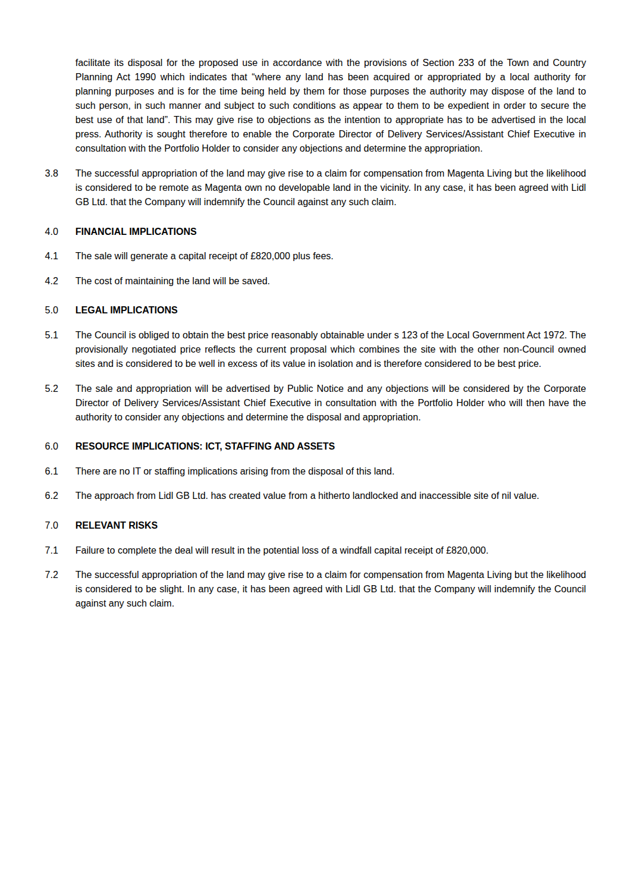facilitate its disposal for the proposed use in accordance with the provisions of Section 233 of the Town and Country Planning Act 1990 which indicates that “where any land has been acquired or appropriated by a local authority for planning purposes and is for the time being held by them for those purposes the authority may dispose of the land to such person, in such manner and subject to such conditions as appear to them to be expedient in order to secure the best use of that land”. This may give rise to objections as the intention to appropriate has to be advertised in the local press. Authority is sought therefore to enable the Corporate Director of Delivery Services/Assistant Chief Executive in consultation with the Portfolio Holder to consider any objections and determine the appropriation.
3.8
The successful appropriation of the land may give rise to a claim for compensation from Magenta Living but the likelihood is considered to be remote as Magenta own no developable land in the vicinity. In any case, it has been agreed with Lidl GB Ltd. that the Company will indemnify the Council against any such claim.
4.0
Financial Implications
4.1
The sale will generate a capital receipt of £820,000 plus fees.
4.2
The cost of maintaining the land will be saved.
5.0
Legal Implications
5.1
The Council is obliged to obtain the best price reasonably obtainable under s 123 of the Local Government Act 1972. The provisionally negotiated price reflects the current proposal which combines the site with the other non-Council owned sites and is considered to be well in excess of its value in isolation and is therefore considered to be best price.
5.2
The sale and appropriation will be advertised by Public Notice and any objections will be considered by the Corporate Director of Delivery Services/Assistant Chief Executive in consultation with the Portfolio Holder who will then have the authority to consider any objections and determine the disposal and appropriation.
6.0
Resource Implications: ICT, Staffing and Assets
6.1
There are no IT or staffing implications arising from the disposal of this land.
6.2
The approach from Lidl GB Ltd. has created value from a hitherto landlocked and inaccessible site of nil value.
7.0
Relevant Risks
7.1
Failure to complete the deal will result in the potential loss of a windfall capital receipt of £820,000.
7.2
The successful appropriation of the land may give rise to a claim for compensation from Magenta Living but the likelihood is considered to be slight. In any case, it has been agreed with Lidl GB Ltd. that the Company will indemnify the Council against any such claim.